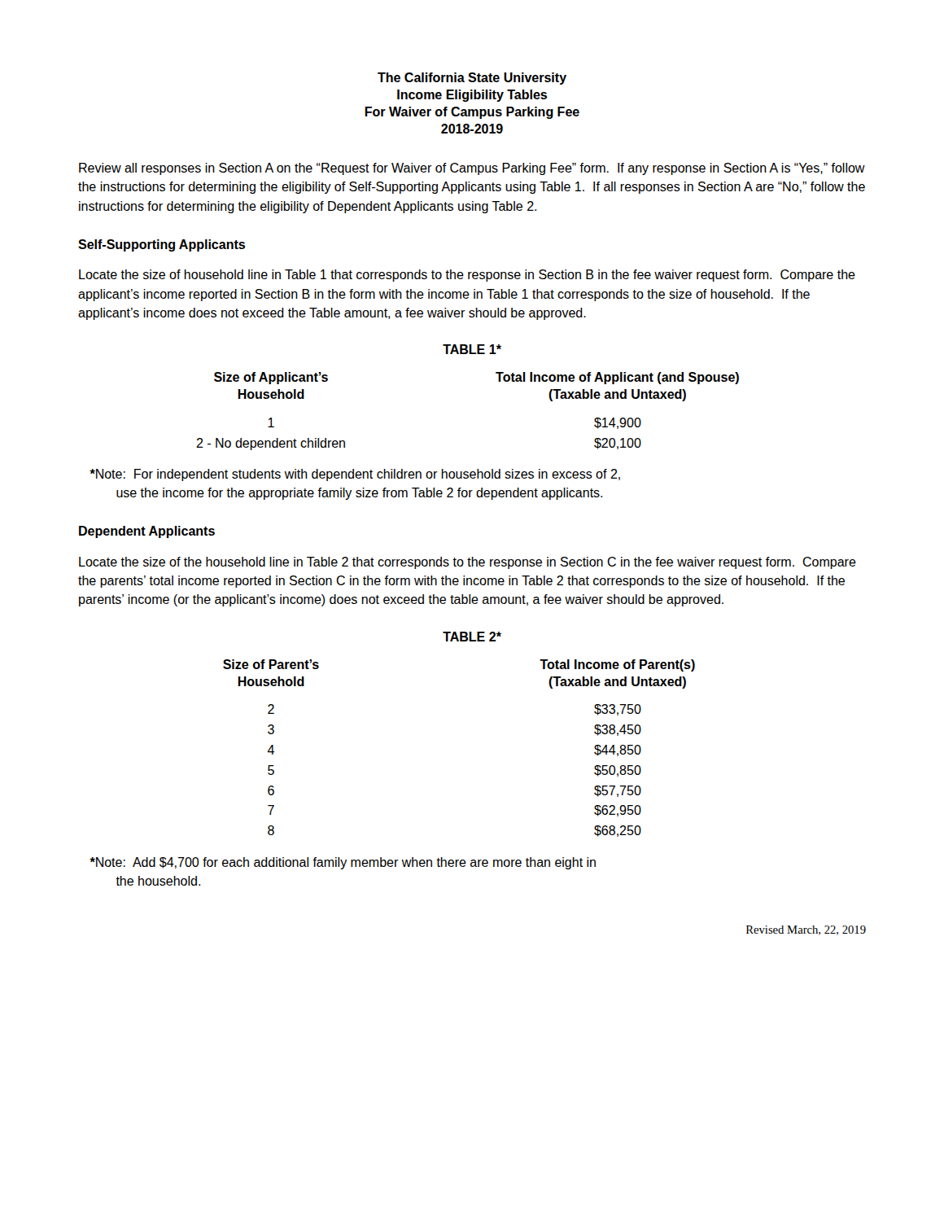The California State University Income Eligibility Tables For Waiver of Campus Parking Fee 2018-2019
Review all responses in Section A on the “Request for Waiver of Campus Parking Fee” form. If any response in Section A is “Yes,” follow the instructions for determining the eligibility of Self-Supporting Applicants using Table 1. If all responses in Section A are “No,” follow the instructions for determining the eligibility of Dependent Applicants using Table 2.
Self-Supporting Applicants
Locate the size of household line in Table 1 that corresponds to the response in Section B in the fee waiver request form. Compare the applicant’s income reported in Section B in the form with the income in Table 1 that corresponds to the size of household. If the applicant’s income does not exceed the Table amount, a fee waiver should be approved.
TABLE 1*
| Size of Applicant’s Household | Total Income of Applicant (and Spouse) (Taxable and Untaxed) |
| --- | --- |
| 1 | $14,900 |
| 2 - No dependent children | $20,100 |
*Note: For independent students with dependent children or household sizes in excess of 2,use the income for the appropriate family size from Table 2 for dependent applicants.
Dependent Applicants
Locate the size of the household line in Table 2 that corresponds to the response in Section C in the fee waiver request form. Compare the parents’ total income reported in Section C in the form with the income in Table 2 that corresponds to the size of household. If the parents’ income (or the applicant’s income) does not exceed the table amount, a fee waiver should be approved.
TABLE 2*
| Size of Parent’s Household | Total Income of Parent(s) (Taxable and Untaxed) |
| --- | --- |
| 2 | $33,750 |
| 3 | $38,450 |
| 4 | $44,850 |
| 5 | $50,850 |
| 6 | $57,750 |
| 7 | $62,950 |
| 8 | $68,250 |
*Note: Add $4,700 for each additional family member when there are more than eight inthe household.
Revised March, 22, 2019